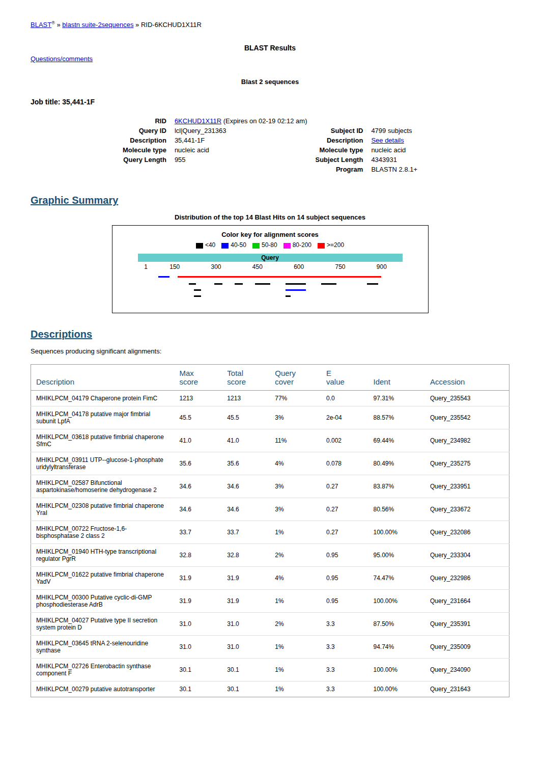BLAST® » blastn suite-2sequences » RID-6KCHUD1X11R
BLAST Results
Questions/comments
Blast 2 sequences
Job title: 35,441-1F
| RID | 6KCHUD1X11R (Expires on 02-19 02:12 am) | | |
| Query ID | lcl/Query_231363 | Subject ID | 4799 subjects |
| Description | 35,441-1F | Description | See details |
| Molecule type | nucleic acid | Molecule type | nucleic acid |
| Query Length | 955 | Subject Length | 4343931 |
| | | Program | BLASTN 2.8.1+ |
Graphic Summary
Distribution of the top 14 Blast Hits on 14 subject sequences
Color key for alignment scores
| <40 | 40-50 | 50-80 | 80-200 | >=200 |
Query
| 1 | 150 | 300 | 450 | 600 | 750 | 900 |
Descriptions
Sequences producing significant alignments:
| Description | Max score | Total score | Query cover | E value | Ident | Accession |
| --- | --- | --- | --- | --- | --- | --- |
| MHIKLPCM_04179 Chaperone protein FimC | 1213 | 1213 | 77% | 0.0 | 97.31% | Query_235543 |
| MHIKLPCM_04178 putative major fimbrial subunit LpfA | 45.5 | 45.5 | 3% | 2e-04 | 88.57% | Query_235542 |
| MHIKLPCM_03618 putative fimbrial chaperone SfmC | 41.0 | 41.0 | 11% | 0.002 | 69.44% | Query_234982 |
| MHIKLPCM_03911 UTP--glucose-1-phosphate uridylyltransferase | 35.6 | 35.6 | 4% | 0.078 | 80.49% | Query_235275 |
| MHIKLPCM_02587 Bifunctional aspartokinase/homoserine dehydrogenase 2 | 34.6 | 34.6 | 3% | 0.27 | 83.87% | Query_233951 |
| MHIKLPCM_02308 putative fimbrial chaperone YraI | 34.6 | 34.6 | 3% | 0.27 | 80.56% | Query_233672 |
| MHIKLPCM_00722 Fructose-1,6-bisphosphatase 2 class 2 | 33.7 | 33.7 | 1% | 0.27 | 100.00% | Query_232086 |
| MHIKLPCM_01940 HTH-type transcriptional regulator PgrR | 32.8 | 32.8 | 2% | 0.95 | 95.00% | Query_233304 |
| MHIKLPCM_01622 putative fimbrial chaperone YadV | 31.9 | 31.9 | 4% | 0.95 | 74.47% | Query_232986 |
| MHIKLPCM_00300 Putative cyclic-di-GMP phosphodiesterase AdrB | 31.9 | 31.9 | 1% | 0.95 | 100.00% | Query_231664 |
| MHIKLPCM_04027 Putative type II secretion system protein D | 31.0 | 31.0 | 2% | 3.3 | 87.50% | Query_235391 |
| MHIKLPCM_03645 tRNA 2-selenouridine synthase | 31.0 | 31.0 | 1% | 3.3 | 94.74% | Query_235009 |
| MHIKLPCM_02726 Enterobactin synthase component F | 30.1 | 30.1 | 1% | 3.3 | 100.00% | Query_234090 |
| MHIKLPCM_00279 putative autotransporter | 30.1 | 30.1 | 1% | 3.3 | 100.00% | Query_231643 |